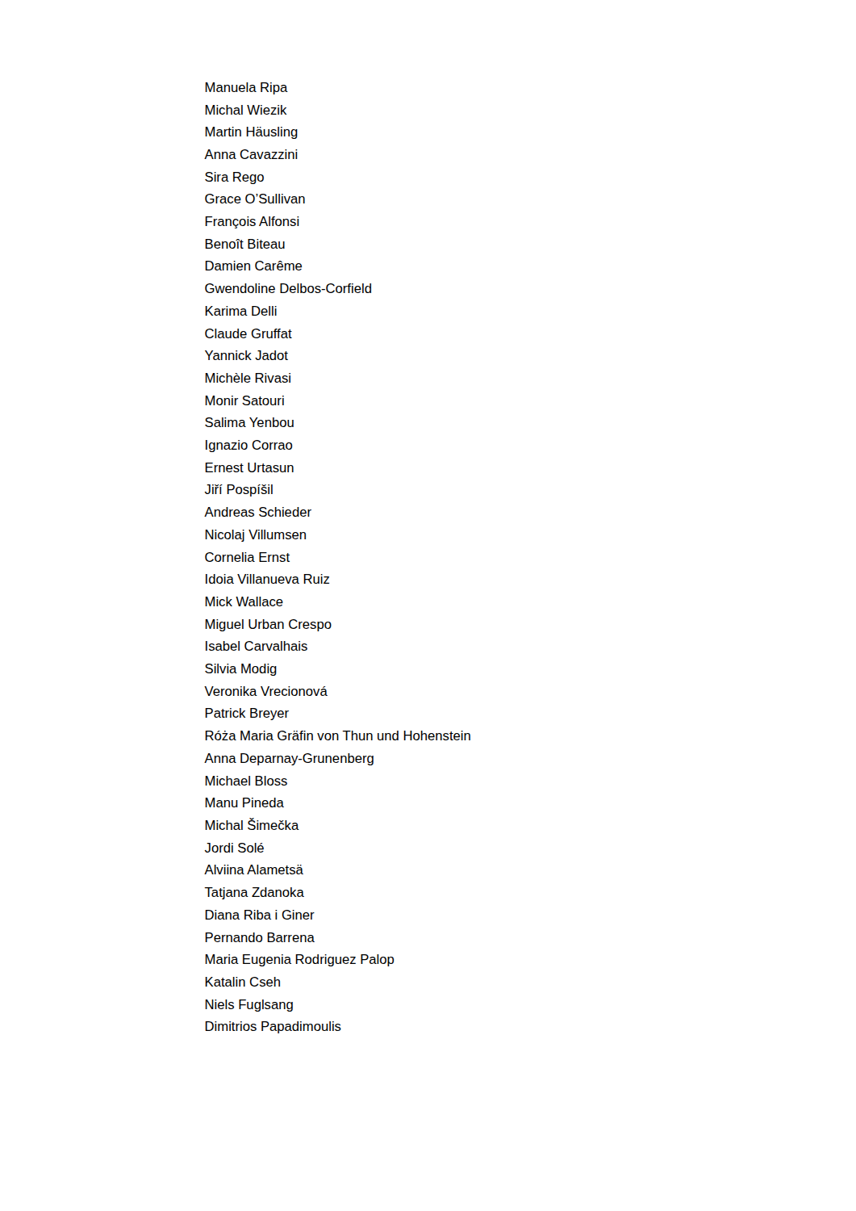Manuela Ripa
Michal Wiezik
Martin Häusling
Anna Cavazzini
Sira Rego
Grace O’Sullivan
François Alfonsi
Benoît Biteau
Damien Carême
Gwendoline Delbos-Corfield
Karima Delli
Claude Gruffat
Yannick Jadot
Michèle Rivasi
Monir Satouri
Salima Yenbou
Ignazio Corrao
Ernest Urtasun
Jiří Pospíšil
Andreas Schieder
Nicolaj Villumsen
Cornelia Ernst
Idoia Villanueva Ruiz
Mick Wallace
Miguel Urban Crespo
Isabel Carvalhais
Silvia Modig
Veronika Vrecionová
Patrick Breyer
Róża Maria Gräfin von Thun und Hohenstein
Anna Deparnay-Grunenberg
Michael Bloss
Manu Pineda
Michal Šimečka
Jordi Solé
Alviina Alametsä
Tatjana Zdanoka
Diana Riba i Giner
Pernando Barrena
Maria Eugenia Rodriguez Palop
Katalin Cseh
Niels Fuglsang
Dimitrios Papadimoulis